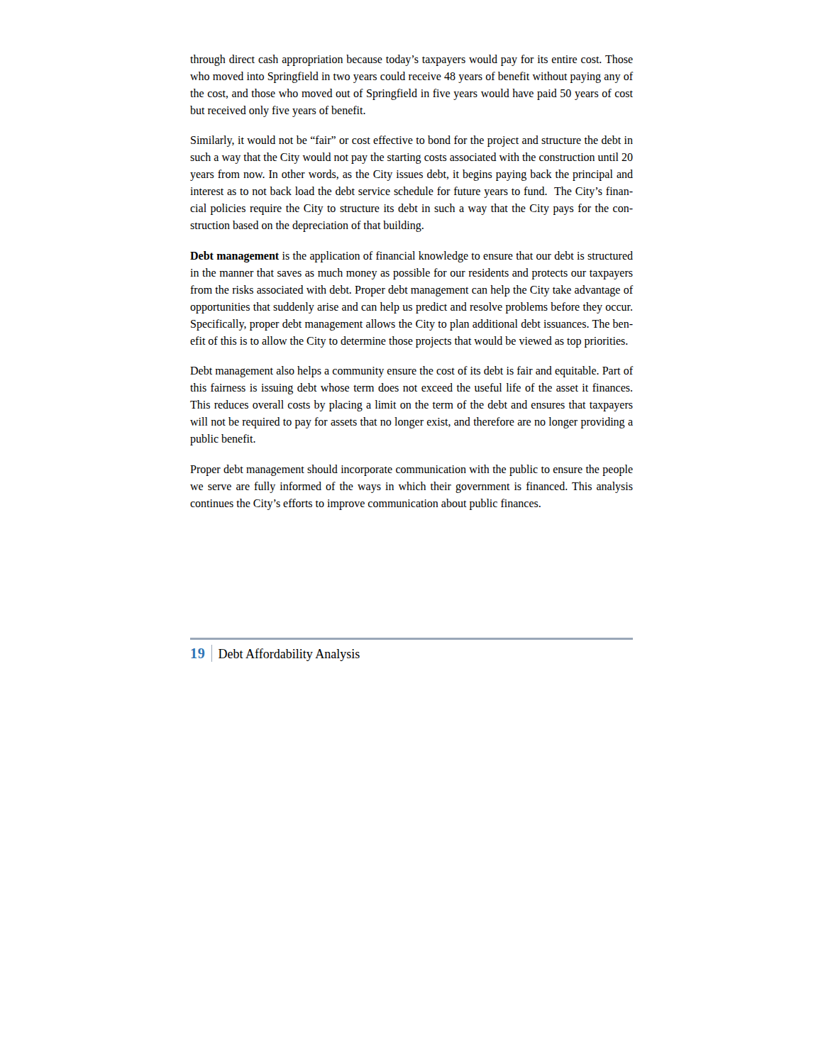through direct cash appropriation because today’s taxpayers would pay for its entire cost. Those who moved into Springfield in two years could receive 48 years of benefit without paying any of the cost, and those who moved out of Springfield in five years would have paid 50 years of cost but received only five years of benefit.
Similarly, it would not be “fair” or cost effective to bond for the project and structure the debt in such a way that the City would not pay the starting costs associated with the construction until 20 years from now. In other words, as the City issues debt, it begins paying back the principal and interest as to not back load the debt service schedule for future years to fund. The City’s financial policies require the City to structure its debt in such a way that the City pays for the construction based on the depreciation of that building.
Debt management is the application of financial knowledge to ensure that our debt is structured in the manner that saves as much money as possible for our residents and protects our taxpayers from the risks associated with debt. Proper debt management can help the City take advantage of opportunities that suddenly arise and can help us predict and resolve problems before they occur. Specifically, proper debt management allows the City to plan additional debt issuances. The benefit of this is to allow the City to determine those projects that would be viewed as top priorities.
Debt management also helps a community ensure the cost of its debt is fair and equitable. Part of this fairness is issuing debt whose term does not exceed the useful life of the asset it finances. This reduces overall costs by placing a limit on the term of the debt and ensures that taxpayers will not be required to pay for assets that no longer exist, and therefore are no longer providing a public benefit.
Proper debt management should incorporate communication with the public to ensure the people we serve are fully informed of the ways in which their government is financed. This analysis continues the City’s efforts to improve communication about public finances.
19 Debt Affordability Analysis